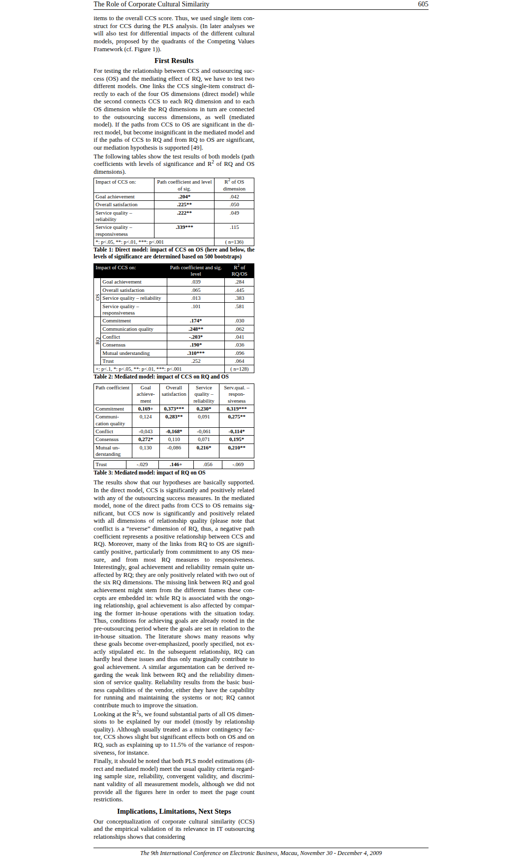The Role of Corporate Cultural Similarity 605
items to the overall CCS score. Thus, we used single item construct for CCS during the PLS analysis. (In later analyses we will also test for differential impacts of the different cultural models, proposed by the quadrants of the Competing Values Framework (cf. Figure 1)).
First Results
For testing the relationship between CCS and outsourcing success (OS) and the mediating effect of RQ, we have to test two different models. One links the CCS single-item construct directly to each of the four OS dimensions (direct model) while the second connects CCS to each RQ dimension and to each OS dimension while the RQ dimensions in turn are connected to the outsourcing success dimensions, as well (mediated model). If the paths from CCS to OS are significant in the direct model, but become insignificant in the mediated model and if the paths of CCS to RQ and from RQ to OS are significant, our mediation hypothesis is supported [49].
The following tables show the test results of both models (path coefficients with levels of significance and R2 of RQ and OS dimensions).
| Impact of CCS on: | Path coefficient and level of sig. | R 2 of OS dimension |
| Goal achievement | .204* | .042 |
| Overall satisfaction | .225** | .050 |
| Service quality – reliability | .222** | .049 |
| Service quality – responsiveness | .339*** | .115 |
| *: p<.05, **: p<.01, ***: p<.001 | ( n=136) |
Table 1: Direct model: impact of CCS on OS (here and below, the levels of significance are determined based on 500 bootstraps)
| Impact of CCS on: | Path coefficient and sig. level | R 2 of RQ/OS |
| OS | Goal achievement | .039 | .284 |
| Overall satisfaction | .065 | .445 |
| Service quality – reliability | .013 | .383 |
| Service quality – responsiveness | .101 | .581 |
| RQ | Commitment | .174* | .030 |
| Communication quality | .248** | .062 |
| Conflict | -.203* | .041 |
| Consensus | .190* | .036 |
| Mutual understanding | .310*** | .096 |
| Trust | .252 | .064 |
| +: p<.1, *: p<.05, **: p<.01, ***: p<.001 | ( n=128) |
Table 2: Mediated model: impact of CCS on RQ and OS
| Path coefficient | Goal achieve-ment | Overall satisfaction | Service quality – reliability | Serv.qual. – respon-siveness |
| Commitment | 0,169+ | 0,373*** | 0,230* | 0,319*** |
| Communi-cation quality | 0,124 | 0,283** | 0,091 | 0,275** |
| Conflict | -0,043 | -0,168* | -0,061 | -0,114* |
| Consensus | 0,272* | 0,110 | 0,071 | 0,195* |
| Mutual un-derstanding | 0,130 | -0,086 | 0,216* | 0,210** |
| Trust | -.029 | .146+ | .056 | -.069 |
Table 3: Mediated model: impact of RQ on OS
The results show that our hypotheses are basically supported. In the direct model, CCS is significantly and positively related with any of the outsourcing success measures. In the mediated model, none of the direct paths from CCS to OS remains significant, but CCS now is significantly and positively related with all dimensions of relationship quality (please note that conflict is a “reverse” dimension of RQ, thus, a negative path coefficient represents a positive relationship between CCS and RQ). Moreover, many of the links from RQ to OS are significantly positive, particularly from commitment to any OS measure, and from most RQ measures to responsiveness. Interestingly, goal achievement and reliability remain quite unaffected by RQ; they are only positively related with two out of the six RQ dimensions. The missing link between RQ and goal achievement might stem from the different frames these concepts are embedded in: while RQ is associated with the ongoing relationship, goal achievement is also affected by comparing the former in-house operations with the situation today. Thus, conditions for achieving goals are already rooted in the pre-outsourcing period where the goals are set in relation to the in-house situation. The literature shows many reasons why these goals become over-emphasized, poorly specified, not exactly stipulated etc. In the subsequent relationship, RQ can hardly heal these issues and thus only marginally contribute to goal achievement. A similar argumentation can be derived regarding the weak link between RQ and the reliability dimension of service quality. Reliability results from the basic business capabilities of the vendor, either they have the capability for running and maintaining the systems or not; RQ cannot contribute much to improve the situation.
Looking at the R2s, we found substantial parts of all OS dimensions to be explained by our model (mostly by relationship quality). Although usually treated as a minor contingency factor, CCS shows slight but significant effects both on OS and on RQ, such as explaining up to 11.5% of the variance of responsiveness, for instance.
Finally, it should be noted that both PLS model estimations (direct and mediated model) meet the usual quality criteria regarding sample size, reliability, convergent validity, and discriminant validity of all measurement models, although we did not provide all the figures here in order to meet the page count restrictions.
Implications, Limitations, Next Steps
Our conceptualization of corporate cultural similarity (CCS) and the empirical validation of its relevance in IT outsourcing relationships shows that considering
The 9th International Conference on Electronic Business, Macau, November 30 - December 4, 2009